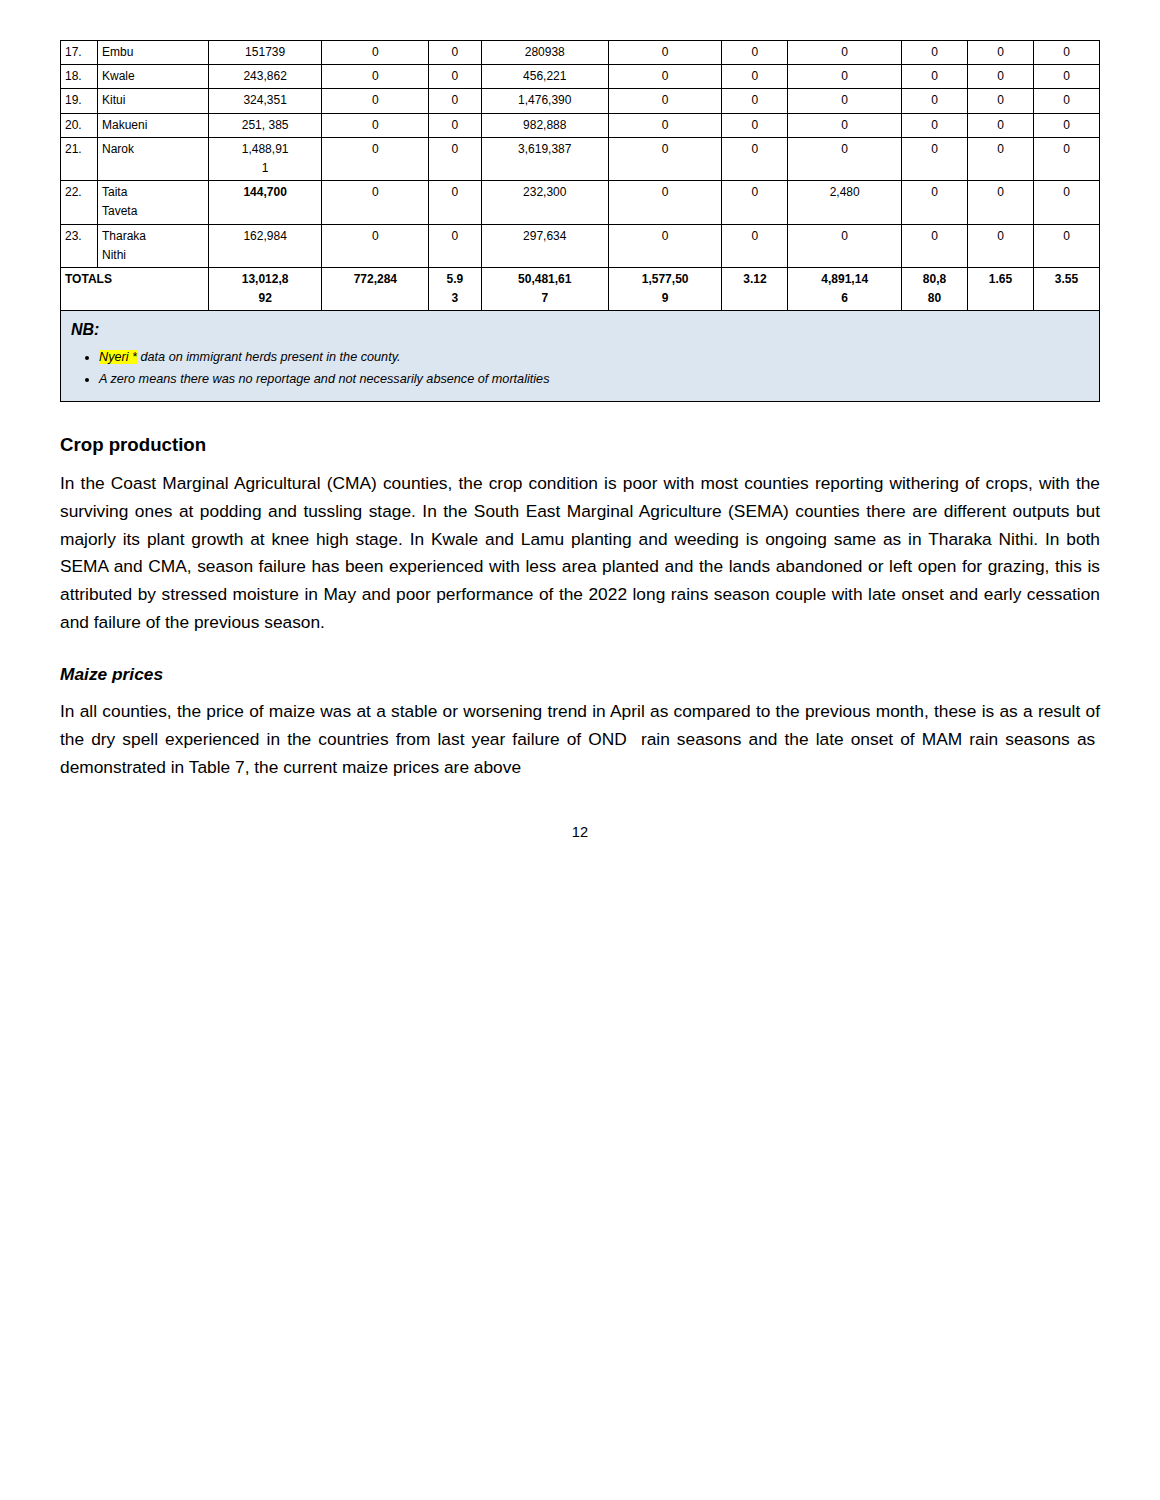| 17. | Embu | 151739 | 0 | 0 | 280938 | 0 | 0 | 0 | 0 | 0 | 0 |
| 18. | Kwale | 243,862 | 0 | 0 | 456,221 | 0 | 0 | 0 | 0 | 0 | 0 |
| 19. | Kitui | 324,351 | 0 | 0 | 1,476,390 | 0 | 0 | 0 | 0 | 0 | 0 |
| 20. | Makueni | 251, 385 | 0 | 0 | 982,888 | 0 | 0 | 0 | 0 | 0 | 0 |
| 21. | Narok | 1,488,91 1 | 0 | 0 | 3,619,387 | 0 | 0 | 0 | 0 | 0 | 0 |
| 22. | Taita Taveta | 144,700 | 0 | 0 | 232,300 | 0 | 0 | 2,480 | 0 | 0 | 0 |
| 23. | Tharaka Nithi | 162,984 | 0 | 0 | 297,634 | 0 | 0 | 0 | 0 | 0 | 0 |
| TOTALS | 13,012,8 92 | 772,284 | 5.9 3 | 50,481,61 7 | 1,577,50 9 | 3.12 | 4,891,14 6 | 80,8 80 | 1.65 | 3.55 |
NB:
Nyeri * data on immigrant herds present in the county.
A zero means there was no reportage and not necessarily absence of mortalities
Crop production
In the Coast Marginal Agricultural (CMA) counties, the crop condition is poor with most counties reporting withering of crops, with the surviving ones at podding and tussling stage. In the South East Marginal Agriculture (SEMA) counties there are different outputs but majorly its plant growth at knee high stage. In Kwale and Lamu planting and weeding is ongoing same as in Tharaka Nithi. In both SEMA and CMA, season failure has been experienced with less area planted and the lands abandoned or left open for grazing, this is attributed by stressed moisture in May and poor performance of the 2022 long rains season couple with late onset and early cessation and failure of the previous season.
Maize prices
In all counties, the price of maize was at a stable or worsening trend in April as compared to the previous month, these is as a result of the dry spell experienced in the countries from last year failure of OND rain seasons and the late onset of MAM rain seasons as demonstrated in Table 7, the current maize prices are above
12